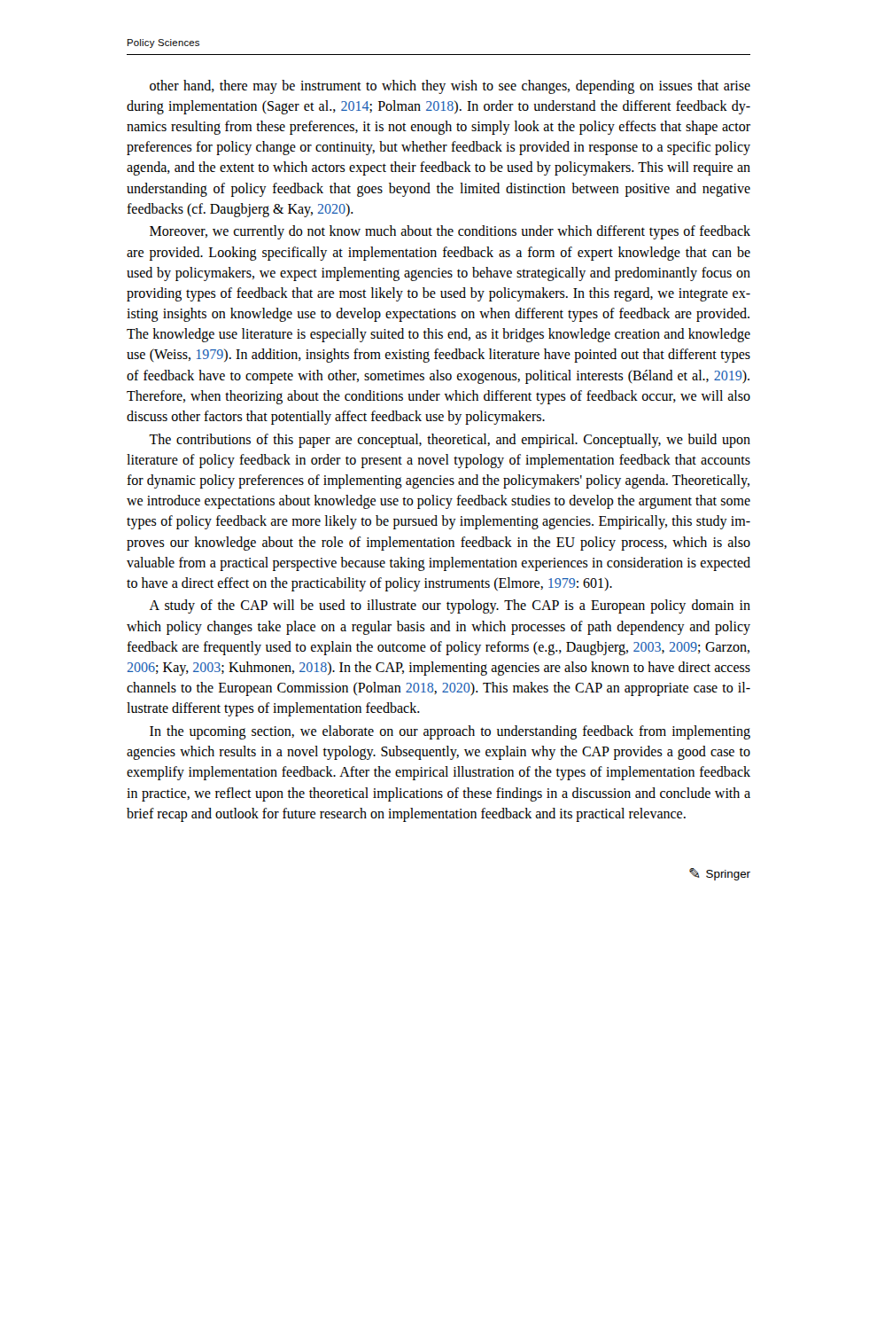Policy Sciences
other hand, there may be instrument to which they wish to see changes, depending on issues that arise during implementation (Sager et al., 2014; Polman 2018). In order to understand the different feedback dynamics resulting from these preferences, it is not enough to simply look at the policy effects that shape actor preferences for policy change or continuity, but whether feedback is provided in response to a specific policy agenda, and the extent to which actors expect their feedback to be used by policymakers. This will require an understanding of policy feedback that goes beyond the limited distinction between positive and negative feedbacks (cf. Daugbjerg & Kay, 2020).
Moreover, we currently do not know much about the conditions under which different types of feedback are provided. Looking specifically at implementation feedback as a form of expert knowledge that can be used by policymakers, we expect implementing agencies to behave strategically and predominantly focus on providing types of feedback that are most likely to be used by policymakers. In this regard, we integrate existing insights on knowledge use to develop expectations on when different types of feedback are provided. The knowledge use literature is especially suited to this end, as it bridges knowledge creation and knowledge use (Weiss, 1979). In addition, insights from existing feedback literature have pointed out that different types of feedback have to compete with other, sometimes also exogenous, political interests (Béland et al., 2019). Therefore, when theorizing about the conditions under which different types of feedback occur, we will also discuss other factors that potentially affect feedback use by policymakers.
The contributions of this paper are conceptual, theoretical, and empirical. Conceptually, we build upon literature of policy feedback in order to present a novel typology of implementation feedback that accounts for dynamic policy preferences of implementing agencies and the policymakers' policy agenda. Theoretically, we introduce expectations about knowledge use to policy feedback studies to develop the argument that some types of policy feedback are more likely to be pursued by implementing agencies. Empirically, this study improves our knowledge about the role of implementation feedback in the EU policy process, which is also valuable from a practical perspective because taking implementation experiences in consideration is expected to have a direct effect on the practicability of policy instruments (Elmore, 1979: 601).
A study of the CAP will be used to illustrate our typology. The CAP is a European policy domain in which policy changes take place on a regular basis and in which processes of path dependency and policy feedback are frequently used to explain the outcome of policy reforms (e.g., Daugbjerg, 2003, 2009; Garzon, 2006; Kay, 2003; Kuhmonen, 2018). In the CAP, implementing agencies are also known to have direct access channels to the European Commission (Polman 2018, 2020). This makes the CAP an appropriate case to illustrate different types of implementation feedback.
In the upcoming section, we elaborate on our approach to understanding feedback from implementing agencies which results in a novel typology. Subsequently, we explain why the CAP provides a good case to exemplify implementation feedback. After the empirical illustration of the types of implementation feedback in practice, we reflect upon the theoretical implications of these findings in a discussion and conclude with a brief recap and outlook for future research on implementation feedback and its practical relevance.
✎ Springer